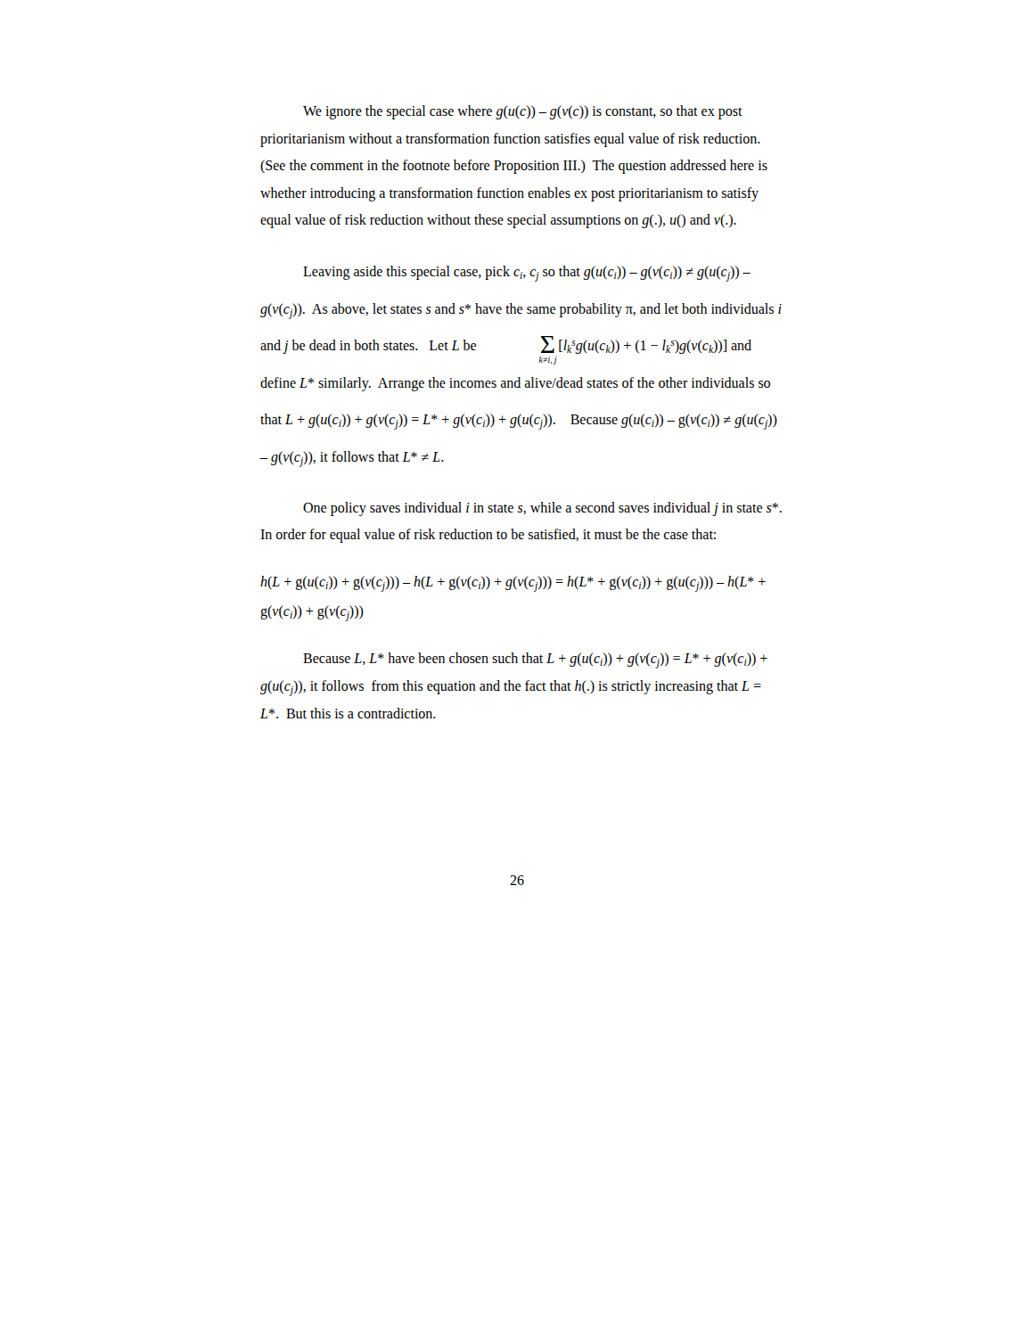We ignore the special case where g(u(c)) – g(v(c)) is constant, so that ex post prioritarianism without a transformation function satisfies equal value of risk reduction. (See the comment in the footnote before Proposition III.) The question addressed here is whether introducing a transformation function enables ex post prioritarianism to satisfy equal value of risk reduction without these special assumptions on g(.), u() and v(.).
Leaving aside this special case, pick ci, cj so that g(u(ci)) – g(v(ci)) ≠ g(u(cj)) – g(v(cj)). As above, let states s and s* have the same probability π, and let both individuals i and j be dead in both states. Let L be Σk≠i, j[lks g(u(ck)) + (1 − lks)g(v(ck))] and define L* similarly. Arrange the incomes and alive/dead states of the other individuals so that L + g(u(ci)) + g(v(cj)) = L* + g(v(ci)) + g(u(cj)). Because g(u(ci)) – g(v(ci)) ≠ g(u(cj)) – g(v(cj)), it follows that L* ≠ L.
One policy saves individual i in state s, while a second saves individual j in state s*. In order for equal value of risk reduction to be satisfied, it must be the case that:
h(L + g(u(ci)) + g(v(cj))) – h(L + g(v(ci)) + g(v(cj))) = h(L* + g(v(ci)) + g(u(cj))) – h(L* + g(v(ci)) + g(v(cj)))
Because L, L* have been chosen such that L + g(u(ci)) + g(v(cj)) = L* + g(v(ci)) + g(u(cj)), it follows from this equation and the fact that h(.) is strictly increasing that L = L*. But this is a contradiction.
26